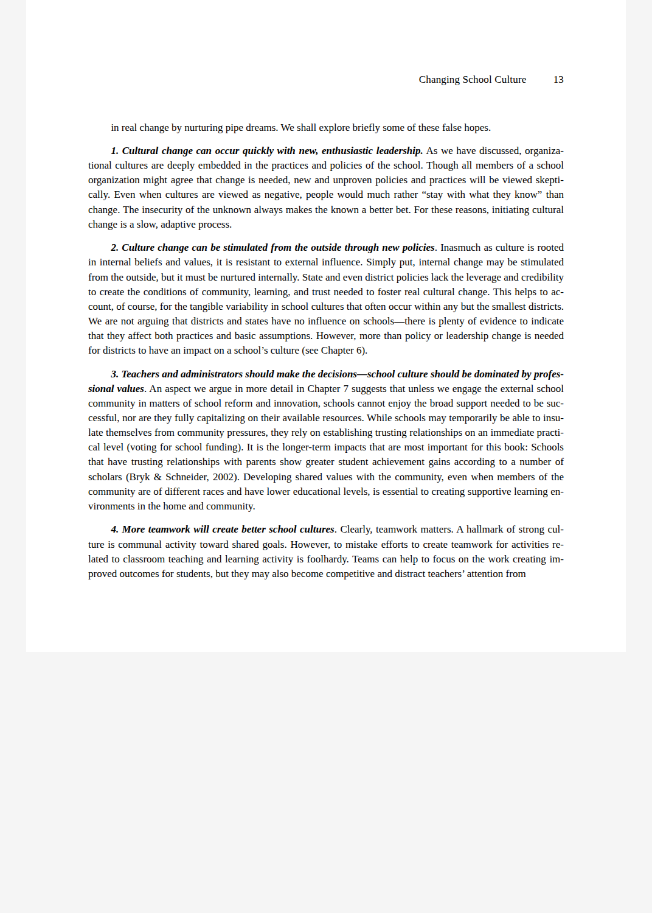Changing School Culture 13
in real change by nurturing pipe dreams. We shall explore briefly some of these false hopes.
1. Cultural change can occur quickly with new, enthusiastic leadership. As we have discussed, organizational cultures are deeply embedded in the practices and policies of the school. Though all members of a school organization might agree that change is needed, new and unproven policies and practices will be viewed skeptically. Even when cultures are viewed as negative, people would much rather “stay with what they know” than change. The insecurity of the unknown always makes the known a better bet. For these reasons, initiating cultural change is a slow, adaptive process.
2. Culture change can be stimulated from the outside through new policies. Inasmuch as culture is rooted in internal beliefs and values, it is resistant to external influence. Simply put, internal change may be stimulated from the outside, but it must be nurtured internally. State and even district policies lack the leverage and credibility to create the conditions of community, learning, and trust needed to foster real cultural change. This helps to account, of course, for the tangible variability in school cultures that often occur within any but the smallest districts. We are not arguing that districts and states have no influence on schools—there is plenty of evidence to indicate that they affect both practices and basic assumptions. However, more than policy or leadership change is needed for districts to have an impact on a school’s culture (see Chapter 6).
3. Teachers and administrators should make the decisions—school culture should be dominated by professional values. An aspect we argue in more detail in Chapter 7 suggests that unless we engage the external school community in matters of school reform and innovation, schools cannot enjoy the broad support needed to be successful, nor are they fully capitalizing on their available resources. While schools may temporarily be able to insulate themselves from community pressures, they rely on establishing trusting relationships on an immediate practical level (voting for school funding). It is the longer-term impacts that are most important for this book: Schools that have trusting relationships with parents show greater student achievement gains according to a number of scholars (Bryk & Schneider, 2002). Developing shared values with the community, even when members of the community are of different races and have lower educational levels, is essential to creating supportive learning environments in the home and community.
4. More teamwork will create better school cultures. Clearly, teamwork matters. A hallmark of strong culture is communal activity toward shared goals. However, to mistake efforts to create teamwork for activities related to classroom teaching and learning activity is foolhardy. Teams can help to focus on the work creating improved outcomes for students, but they may also become competitive and distract teachers’ attention from